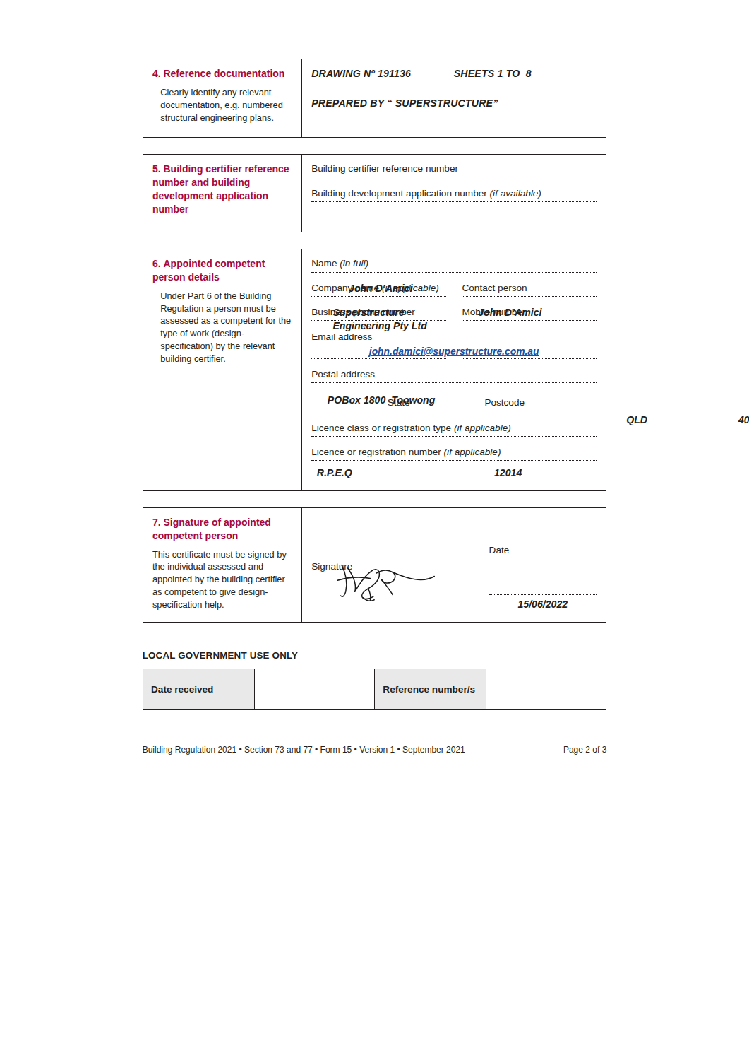| 4. Reference documentation Clearly identify any relevant documentation, e.g. numbered structural engineering plans. | DRAWING Nº 191136 SHEETS 1 TO 8 PREPARED BY “ SUPERSTRUCTURE” |
| 5. Building certifier reference number and building development application number | Building certifier reference number Building development application number (if available) |
| 6. Appointed competent person details Under Part 6 of the Building Regulation a person must be assessed as a competent for the type of work (design-specification) by the relevant building certifier. | Name (in full) Company name (if applicable) John D’Amici Contact person Business phone number Superstructure Engineering Pty Ltd Mobile number John D’Amici Email address john.damici@superstructure.com.au Postal address POBox 1800 Toowong State Postcode QLD 4069 Licence class or registration type (if applicable) Licence or registration number (if applicable) R.P.E.Q 12014 |
| 7. Signature of appointed competent person This certificate must be signed by the individual assessed and appointed by the building certifier as competent to give design-specification help. | Signature Date 15/06/2022 |
LOCAL GOVERNMENT USE ONLY
| Date received | | Reference number/s | |
Building Regulation 2021 • Section 73 and 77 • Form 15 • Version 1 • September 2021
Page 2 of 3